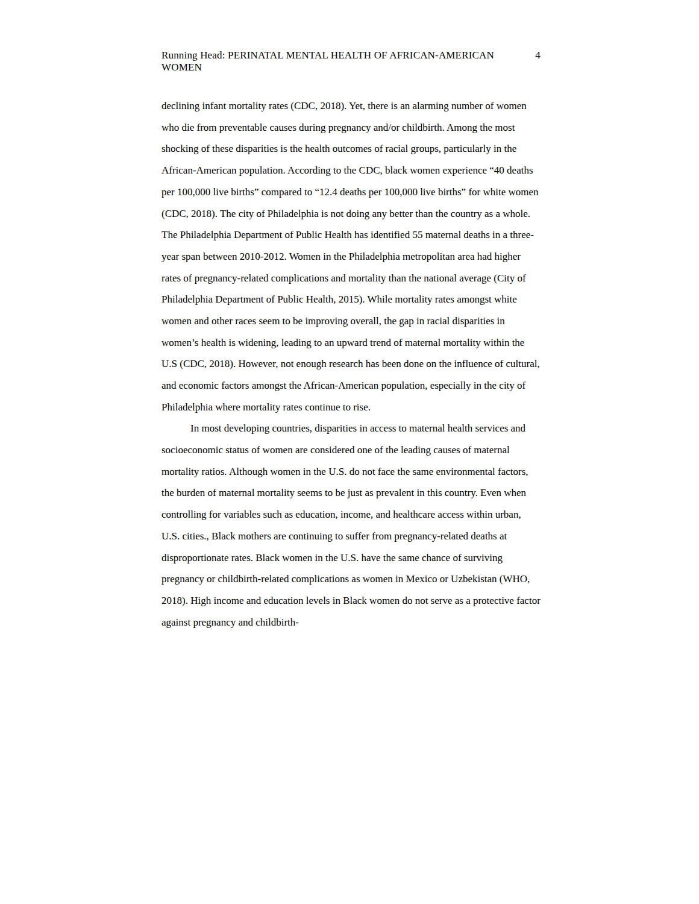Running Head: PERINATAL MENTAL HEALTH OF AFRICAN-AMERICAN WOMEN 4
declining infant mortality rates (CDC, 2018). Yet, there is an alarming number of women who die from preventable causes during pregnancy and/or childbirth. Among the most shocking of these disparities is the health outcomes of racial groups, particularly in the African-American population. According to the CDC, black women experience “40 deaths per 100,000 live births” compared to “12.4 deaths per 100,000 live births” for white women (CDC, 2018). The city of Philadelphia is not doing any better than the country as a whole. The Philadelphia Department of Public Health has identified 55 maternal deaths in a three-year span between 2010-2012. Women in the Philadelphia metropolitan area had higher rates of pregnancy-related complications and mortality than the national average (City of Philadelphia Department of Public Health, 2015). While mortality rates amongst white women and other races seem to be improving overall, the gap in racial disparities in women’s health is widening, leading to an upward trend of maternal mortality within the U.S (CDC, 2018). However, not enough research has been done on the influence of cultural, and economic factors amongst the African-American population, especially in the city of Philadelphia where mortality rates continue to rise.
In most developing countries, disparities in access to maternal health services and socioeconomic status of women are considered one of the leading causes of maternal mortality ratios. Although women in the U.S. do not face the same environmental factors, the burden of maternal mortality seems to be just as prevalent in this country. Even when controlling for variables such as education, income, and healthcare access within urban, U.S. cities., Black mothers are continuing to suffer from pregnancy-related deaths at disproportionate rates. Black women in the U.S. have the same chance of surviving pregnancy or childbirth-related complications as women in Mexico or Uzbekistan (WHO, 2018). High income and education levels in Black women do not serve as a protective factor against pregnancy and childbirth-